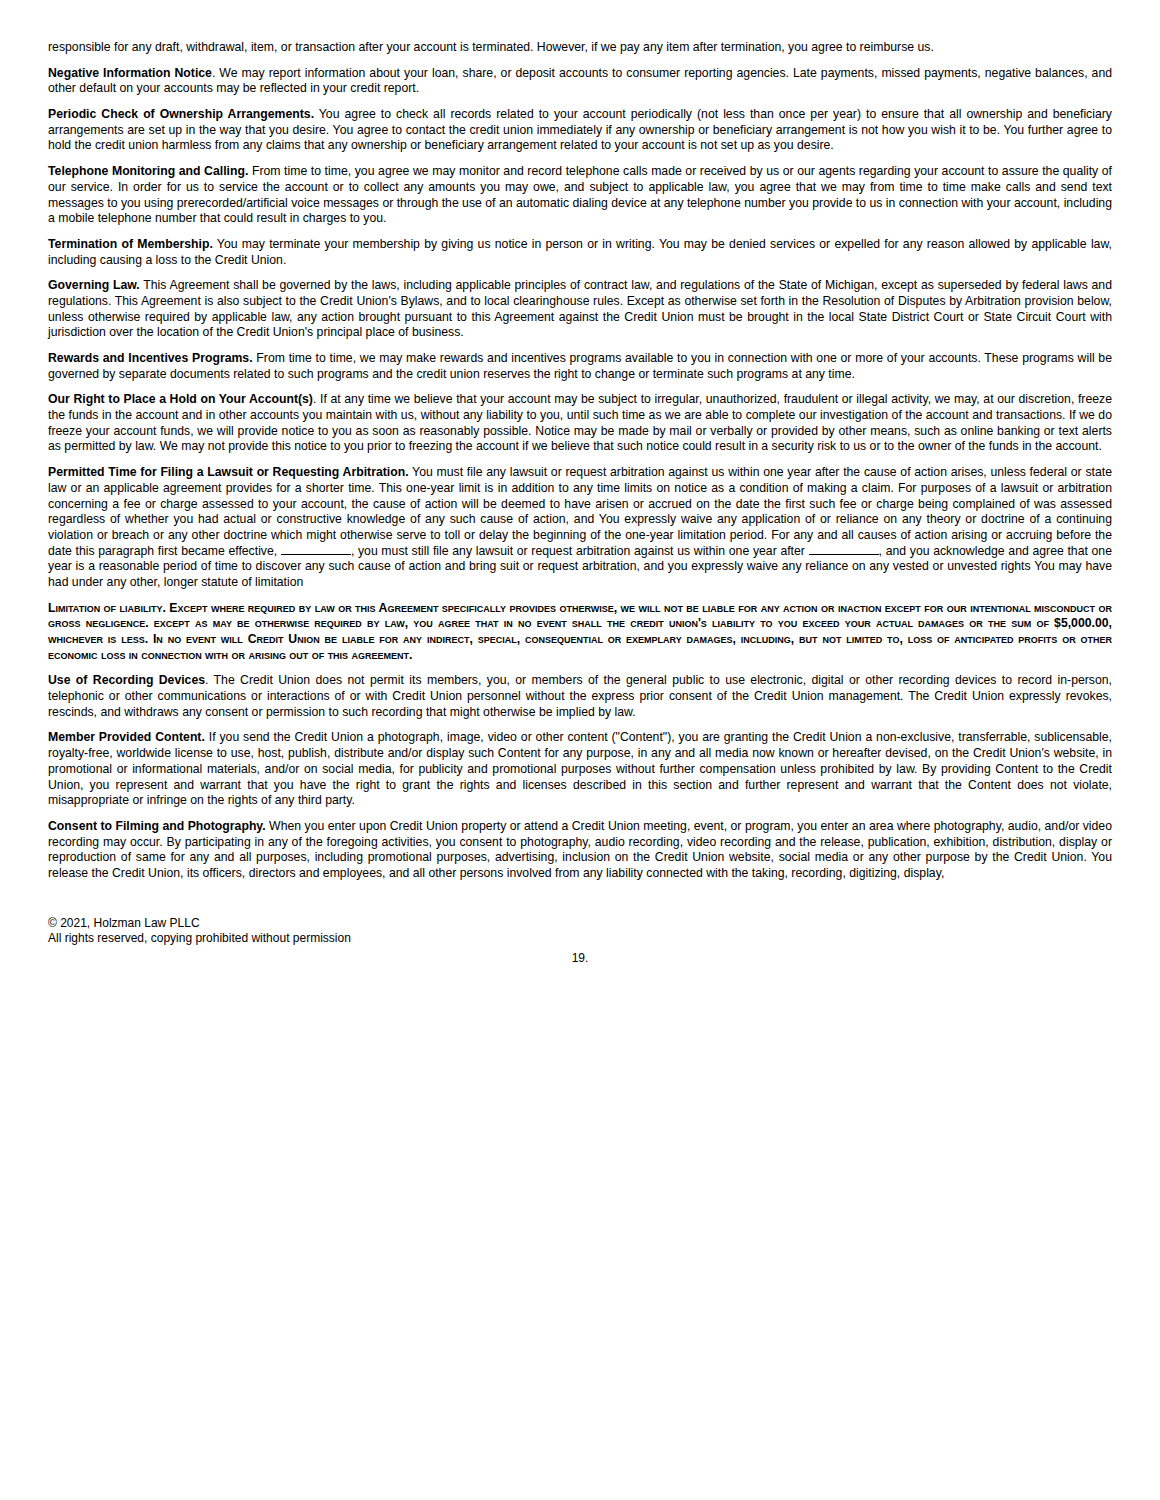responsible for any draft, withdrawal, item, or transaction after your account is terminated. However, if we pay any item after termination, you agree to reimburse us.
Negative Information Notice. We may report information about your loan, share, or deposit accounts to consumer reporting agencies. Late payments, missed payments, negative balances, and other default on your accounts may be reflected in your credit report.
Periodic Check of Ownership Arrangements. You agree to check all records related to your account periodically (not less than once per year) to ensure that all ownership and beneficiary arrangements are set up in the way that you desire. You agree to contact the credit union immediately if any ownership or beneficiary arrangement is not how you wish it to be. You further agree to hold the credit union harmless from any claims that any ownership or beneficiary arrangement related to your account is not set up as you desire.
Telephone Monitoring and Calling. From time to time, you agree we may monitor and record telephone calls made or received by us or our agents regarding your account to assure the quality of our service. In order for us to service the account or to collect any amounts you may owe, and subject to applicable law, you agree that we may from time to time make calls and send text messages to you using prerecorded/artificial voice messages or through the use of an automatic dialing device at any telephone number you provide to us in connection with your account, including a mobile telephone number that could result in charges to you.
Termination of Membership. You may terminate your membership by giving us notice in person or in writing. You may be denied services or expelled for any reason allowed by applicable law, including causing a loss to the Credit Union.
Governing Law. This Agreement shall be governed by the laws, including applicable principles of contract law, and regulations of the State of Michigan, except as superseded by federal laws and regulations. This Agreement is also subject to the Credit Union's Bylaws, and to local clearinghouse rules. Except as otherwise set forth in the Resolution of Disputes by Arbitration provision below, unless otherwise required by applicable law, any action brought pursuant to this Agreement against the Credit Union must be brought in the local State District Court or State Circuit Court with jurisdiction over the location of the Credit Union's principal place of business.
Rewards and Incentives Programs. From time to time, we may make rewards and incentives programs available to you in connection with one or more of your accounts. These programs will be governed by separate documents related to such programs and the credit union reserves the right to change or terminate such programs at any time.
Our Right to Place a Hold on Your Account(s). If at any time we believe that your account may be subject to irregular, unauthorized, fraudulent or illegal activity, we may, at our discretion, freeze the funds in the account and in other accounts you maintain with us, without any liability to you, until such time as we are able to complete our investigation of the account and transactions. If we do freeze your account funds, we will provide notice to you as soon as reasonably possible. Notice may be made by mail or verbally or provided by other means, such as online banking or text alerts as permitted by law. We may not provide this notice to you prior to freezing the account if we believe that such notice could result in a security risk to us or to the owner of the funds in the account.
Permitted Time for Filing a Lawsuit or Requesting Arbitration. You must file any lawsuit or request arbitration against us within one year after the cause of action arises, unless federal or state law or an applicable agreement provides for a shorter time. This one-year limit is in addition to any time limits on notice as a condition of making a claim. For purposes of a lawsuit or arbitration concerning a fee or charge assessed to your account, the cause of action will be deemed to have arisen or accrued on the date the first such fee or charge being complained of was assessed regardless of whether you had actual or constructive knowledge of any such cause of action, and You expressly waive any application of or reliance on any theory or doctrine of a continuing violation or breach or any other doctrine which might otherwise serve to toll or delay the beginning of the one-year limitation period. For any and all causes of action arising or accruing before the date this paragraph first became effective, , you must still file any lawsuit or request arbitration against us within one year after , and you acknowledge and agree that one year is a reasonable period of time to discover any such cause of action and bring suit or request arbitration, and you expressly waive any reliance on any vested or unvested rights You may have had under any other, longer statute of limitation
Limitation of liability. Except where required by law or this Agreement specifically provides otherwise, we will not be liable for any action or inaction except for our intentional misconduct or gross negligence. except as may be otherwise required by law, you agree that in no event shall the credit union's liability to you exceed your actual damages or the sum of $5,000.00, whichever is less. In no event will Credit Union be liable for any indirect, special, consequential or exemplary damages, including, but not limited to, loss of anticipated profits or other economic loss in connection with or arising out of this agreement.
Use of Recording Devices. The Credit Union does not permit its members, you, or members of the general public to use electronic, digital or other recording devices to record in-person, telephonic or other communications or interactions of or with Credit Union personnel without the express prior consent of the Credit Union management. The Credit Union expressly revokes, rescinds, and withdraws any consent or permission to such recording that might otherwise be implied by law.
Member Provided Content. If you send the Credit Union a photograph, image, video or other content ("Content"), you are granting the Credit Union a non-exclusive, transferrable, sublicensable, royalty-free, worldwide license to use, host, publish, distribute and/or display such Content for any purpose, in any and all media now known or hereafter devised, on the Credit Union's website, in promotional or informational materials, and/or on social media, for publicity and promotional purposes without further compensation unless prohibited by law. By providing Content to the Credit Union, you represent and warrant that you have the right to grant the rights and licenses described in this section and further represent and warrant that the Content does not violate, misappropriate or infringe on the rights of any third party.
Consent to Filming and Photography. When you enter upon Credit Union property or attend a Credit Union meeting, event, or program, you enter an area where photography, audio, and/or video recording may occur. By participating in any of the foregoing activities, you consent to photography, audio recording, video recording and the release, publication, exhibition, distribution, display or reproduction of same for any and all purposes, including promotional purposes, advertising, inclusion on the Credit Union website, social media or any other purpose by the Credit Union. You release the Credit Union, its officers, directors and employees, and all other persons involved from any liability connected with the taking, recording, digitizing, display,
© 2021, Holzman Law PLLC
All rights reserved, copying prohibited without permission
19.